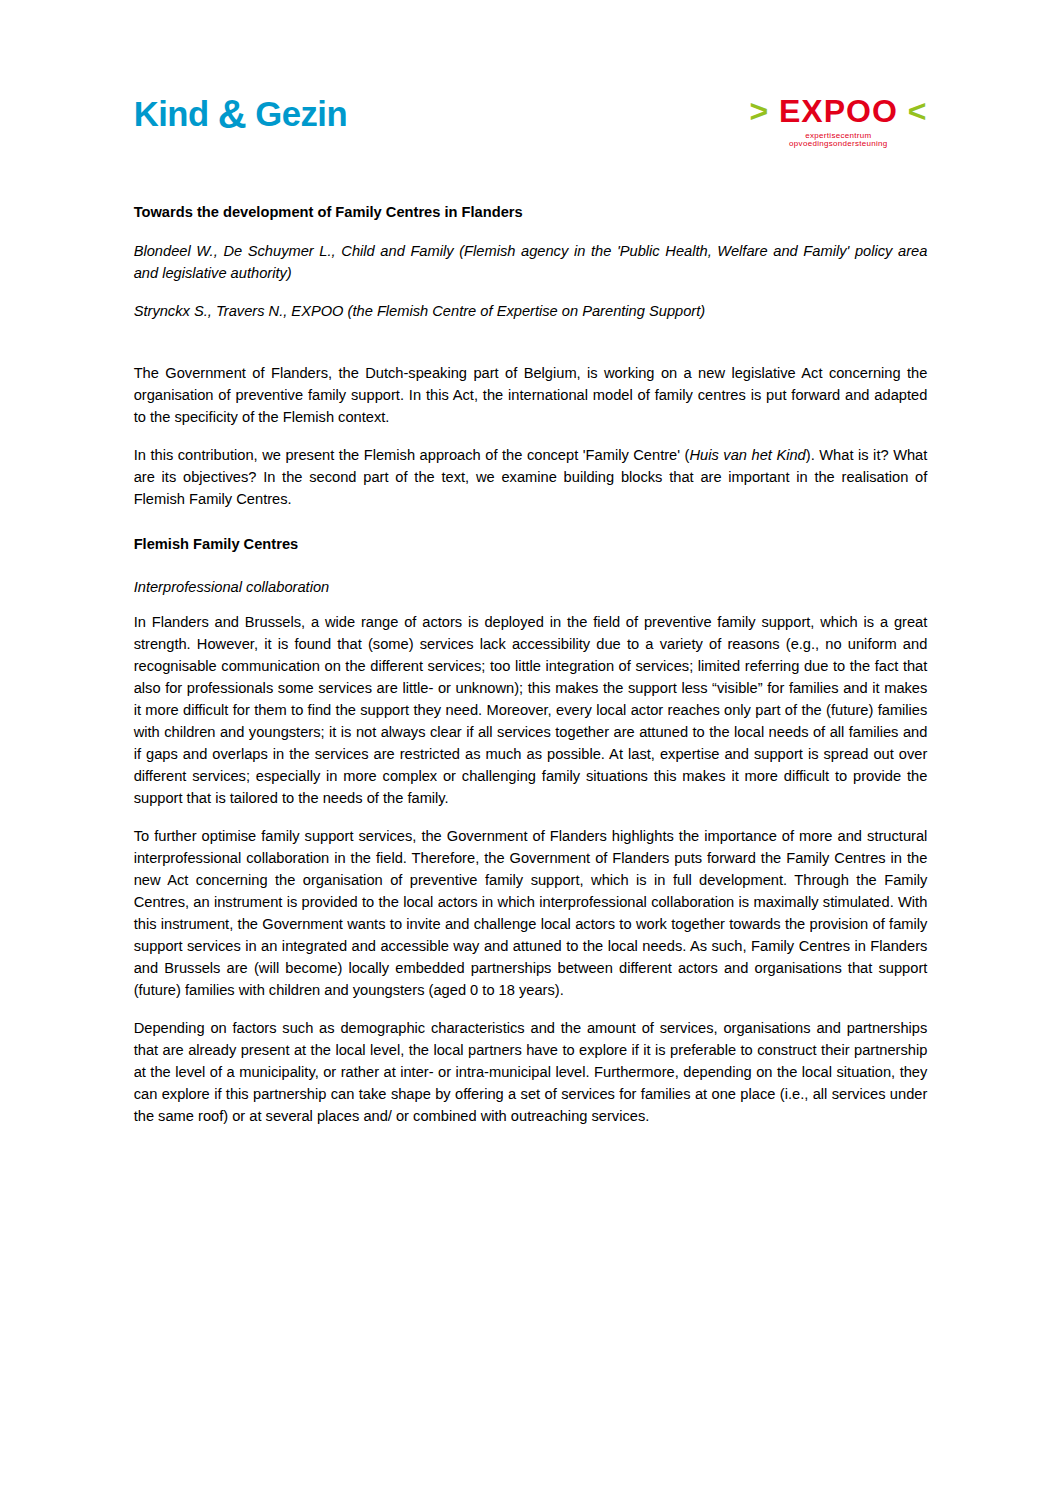Kind & Gezin
> EXPOO <
expertisecentrum
opvoedingsondersteuning
Towards the development of Family Centres in Flanders
Blondeel W., De Schuymer L., Child and Family (Flemish agency in the 'Public Health, Welfare and Family' policy area and legislative authority)
Strynckx S., Travers N., EXPOO (the Flemish Centre of Expertise on Parenting Support)
The Government of Flanders, the Dutch-speaking part of Belgium, is working on a new legislative Act concerning the organisation of preventive family support. In this Act, the international model of family centres is put forward and adapted to the specificity of the Flemish context.
In this contribution, we present the Flemish approach of the concept 'Family Centre' (Huis van het Kind). What is it? What are its objectives? In the second part of the text, we examine building blocks that are important in the realisation of Flemish Family Centres.
Flemish Family Centres
Interprofessional collaboration
In Flanders and Brussels, a wide range of actors is deployed in the field of preventive family support, which is a great strength. However, it is found that (some) services lack accessibility due to a variety of reasons (e.g., no uniform and recognisable communication on the different services; too little integration of services; limited referring due to the fact that also for professionals some services are little- or unknown); this makes the support less “visible” for families and it makes it more difficult for them to find the support they need. Moreover, every local actor reaches only part of the (future) families with children and youngsters; it is not always clear if all services together are attuned to the local needs of all families and if gaps and overlaps in the services are restricted as much as possible. At last, expertise and support is spread out over different services; especially in more complex or challenging family situations this makes it more difficult to provide the support that is tailored to the needs of the family.
To further optimise family support services, the Government of Flanders highlights the importance of more and structural interprofessional collaboration in the field. Therefore, the Government of Flanders puts forward the Family Centres in the new Act concerning the organisation of preventive family support, which is in full development. Through the Family Centres, an instrument is provided to the local actors in which interprofessional collaboration is maximally stimulated. With this instrument, the Government wants to invite and challenge local actors to work together towards the provision of family support services in an integrated and accessible way and attuned to the local needs. As such, Family Centres in Flanders and Brussels are (will become) locally embedded partnerships between different actors and organisations that support (future) families with children and youngsters (aged 0 to 18 years).
Depending on factors such as demographic characteristics and the amount of services, organisations and partnerships that are already present at the local level, the local partners have to explore if it is preferable to construct their partnership at the level of a municipality, or rather at inter- or intra-municipal level. Furthermore, depending on the local situation, they can explore if this partnership can take shape by offering a set of services for families at one place (i.e., all services under the same roof) or at several places and/ or combined with outreaching services.